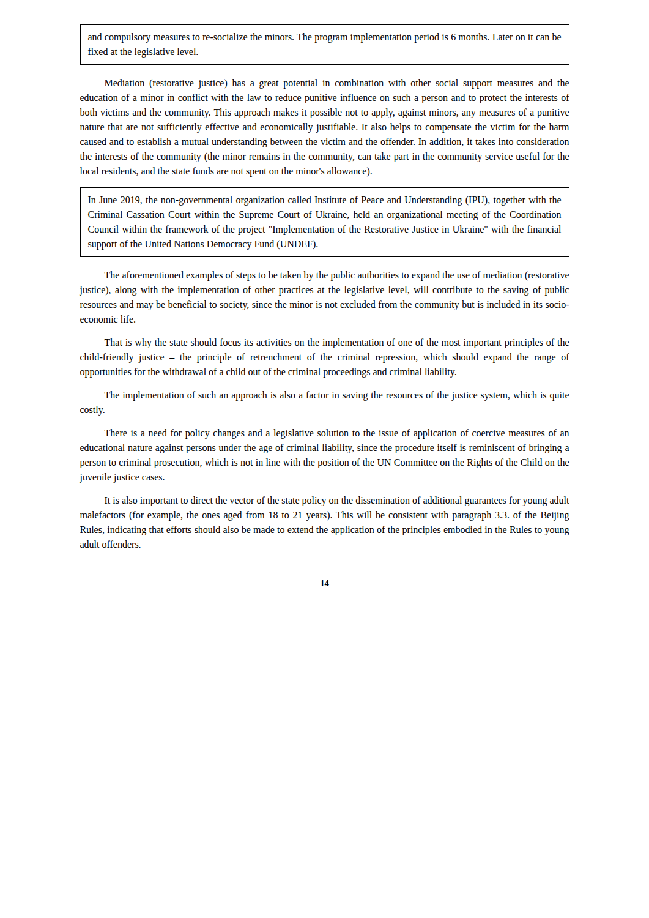and compulsory measures to re-socialize the minors. The program implementation period is 6 months. Later on it can be fixed at the legislative level.
Mediation (restorative justice) has a great potential in combination with other social support measures and the education of a minor in conflict with the law to reduce punitive influence on such a person and to protect the interests of both victims and the community. This approach makes it possible not to apply, against minors, any measures of a punitive nature that are not sufficiently effective and economically justifiable. It also helps to compensate the victim for the harm caused and to establish a mutual understanding between the victim and the offender. In addition, it takes into consideration the interests of the community (the minor remains in the community, can take part in the community service useful for the local residents, and the state funds are not spent on the minor's allowance).
In June 2019, the non-governmental organization called Institute of Peace and Understanding (IPU), together with the Criminal Cassation Court within the Supreme Court of Ukraine, held an organizational meeting of the Coordination Council within the framework of the project "Implementation of the Restorative Justice in Ukraine" with the financial support of the United Nations Democracy Fund (UNDEF).
The aforementioned examples of steps to be taken by the public authorities to expand the use of mediation (restorative justice), along with the implementation of other practices at the legislative level, will contribute to the saving of public resources and may be beneficial to society, since the minor is not excluded from the community but is included in its socio-economic life.
That is why the state should focus its activities on the implementation of one of the most important principles of the child-friendly justice – the principle of retrenchment of the criminal repression, which should expand the range of opportunities for the withdrawal of a child out of the criminal proceedings and criminal liability.
The implementation of such an approach is also a factor in saving the resources of the justice system, which is quite costly.
There is a need for policy changes and a legislative solution to the issue of application of coercive measures of an educational nature against persons under the age of criminal liability, since the procedure itself is reminiscent of bringing a person to criminal prosecution, which is not in line with the position of the UN Committee on the Rights of the Child on the juvenile justice cases.
It is also important to direct the vector of the state policy on the dissemination of additional guarantees for young adult malefactors (for example, the ones aged from 18 to 21 years). This will be consistent with paragraph 3.3. of the Beijing Rules, indicating that efforts should also be made to extend the application of the principles embodied in the Rules to young adult offenders.
14